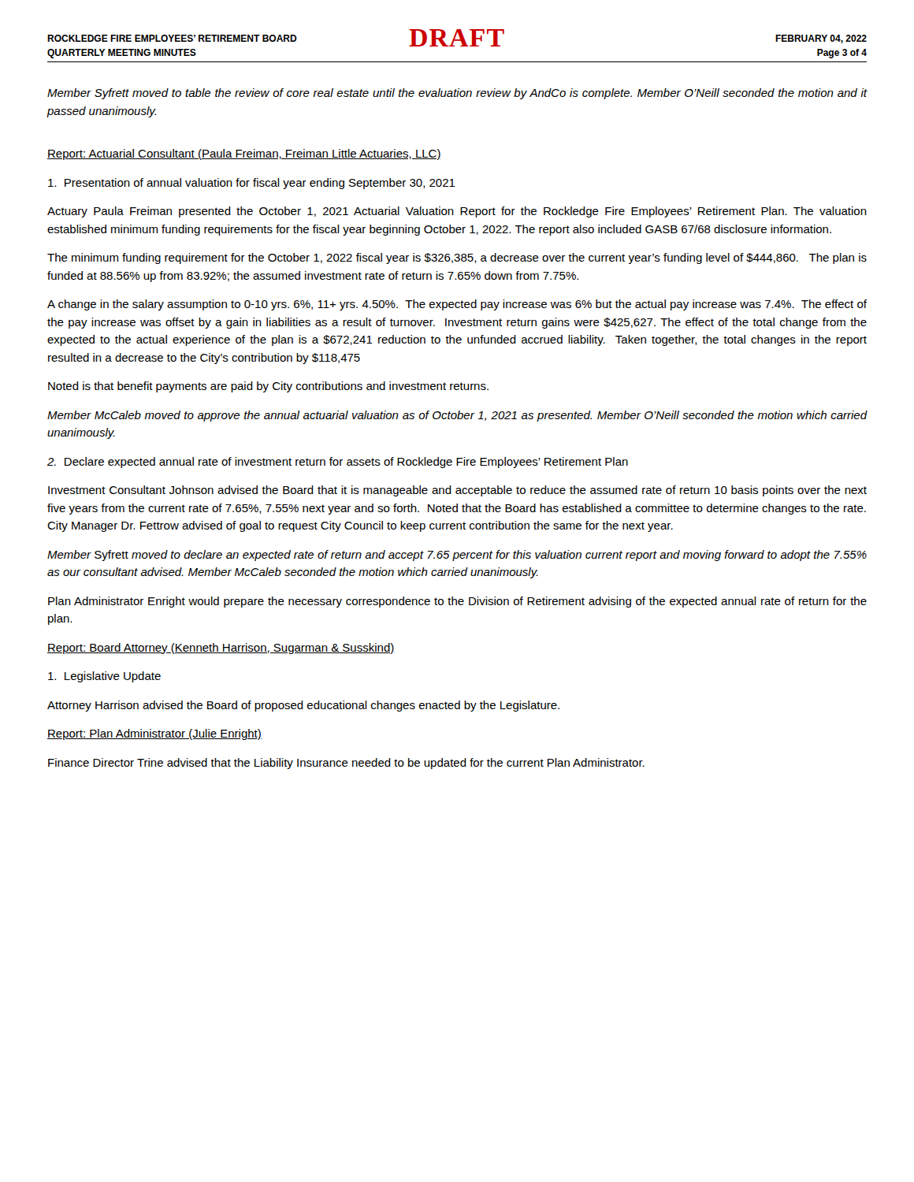DRAFT
| ROCKLEDGE FIRE EMPLOYEES’ RETIREMENT BOARD | FEBRUARY 04, 2022 |
| QUARTERLY MEETING MINUTES | Page 3 of 4 |
Member Syfrett moved to table the review of core real estate until the evaluation review by AndCo is complete. Member O’Neill seconded the motion and it passed unanimously.
Report: Actuarial Consultant (Paula Freiman, Freiman Little Actuaries, LLC)
1. Presentation of annual valuation for fiscal year ending September 30, 2021
Actuary Paula Freiman presented the October 1, 2021 Actuarial Valuation Report for the Rockledge Fire Employees’ Retirement Plan. The valuation established minimum funding requirements for the fiscal year beginning October 1, 2022. The report also included GASB 67/68 disclosure information.
The minimum funding requirement for the October 1, 2022 fiscal year is $326,385, a decrease over the current year’s funding level of $444,860. The plan is funded at 88.56% up from 83.92%; the assumed investment rate of return is 7.65% down from 7.75%.
A change in the salary assumption to 0-10 yrs. 6%, 11+ yrs. 4.50%. The expected pay increase was 6% but the actual pay increase was 7.4%. The effect of the pay increase was offset by a gain in liabilities as a result of turnover. Investment return gains were $425,627. The effect of the total change from the expected to the actual experience of the plan is a $672,241 reduction to the unfunded accrued liability. Taken together, the total changes in the report resulted in a decrease to the City’s contribution by $118,475
Noted is that benefit payments are paid by City contributions and investment returns.
Member McCaleb moved to approve the annual actuarial valuation as of October 1, 2021 as presented. Member O’Neill seconded the motion which carried unanimously.
2. Declare expected annual rate of investment return for assets of Rockledge Fire Employees’ Retirement Plan
Investment Consultant Johnson advised the Board that it is manageable and acceptable to reduce the assumed rate of return 10 basis points over the next five years from the current rate of 7.65%, 7.55% next year and so forth. Noted that the Board has established a committee to determine changes to the rate. City Manager Dr. Fettrow advised of goal to request City Council to keep current contribution the same for the next year.
Member Syfrett moved to declare an expected rate of return and accept 7.65 percent for this valuation current report and moving forward to adopt the 7.55% as our consultant advised. Member McCaleb seconded the motion which carried unanimously.
Plan Administrator Enright would prepare the necessary correspondence to the Division of Retirement advising of the expected annual rate of return for the plan.
Report: Board Attorney (Kenneth Harrison, Sugarman & Susskind)
1. Legislative Update
Attorney Harrison advised the Board of proposed educational changes enacted by the Legislature.
Report: Plan Administrator (Julie Enright)
Finance Director Trine advised that the Liability Insurance needed to be updated for the current Plan Administrator.